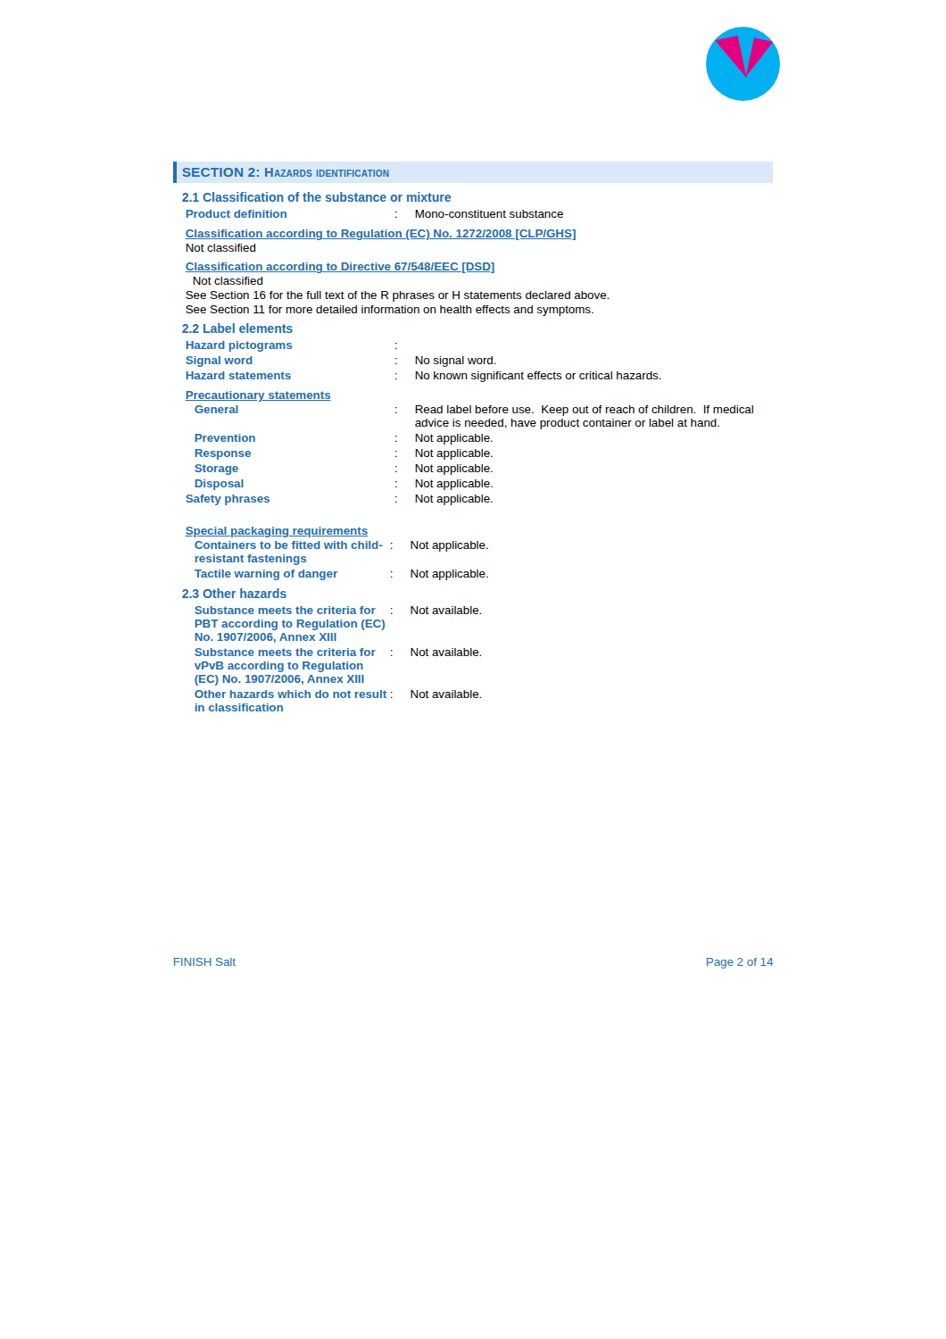SECTION 2: Hazards identification
2.1 Classification of the substance or mixture
| Product definition | : | Mono-constituent substance |
Classification according to Regulation (EC) No. 1272/2008 [CLP/GHS]
Not classified
Classification according to Directive 67/548/EEC [DSD]
Not classified
See Section 16 for the full text of the R phrases or H statements declared above.
See Section 11 for more detailed information on health effects and symptoms.
2.2 Label elements
| Hazard pictograms | : | |
| Signal word | : | No signal word. |
| Hazard statements | : | No known significant effects or critical hazards. |
Precautionary statements
| General | : | Read label before use. Keep out of reach of children. If medical advice is needed, have product container or label at hand. |
| Prevention | : | Not applicable. |
| Response | : | Not applicable. |
| Storage | : | Not applicable. |
| Disposal | : | Not applicable. |
| Safety phrases | : | Not applicable. |
Special packaging requirements
| Containers to be fitted with child-resistant fastenings | : | Not applicable. |
| Tactile warning of danger | : | Not applicable. |
2.3 Other hazards
| Substance meets the criteria for PBT according to Regulation (EC) No. 1907/2006, Annex XIII | : | Not available. |
| Substance meets the criteria for vPvB according to Regulation (EC) No. 1907/2006, Annex XIII | : | Not available. |
| Other hazards which do not result in classification | : | Not available. |
FINISH Salt
Page 2 of 14